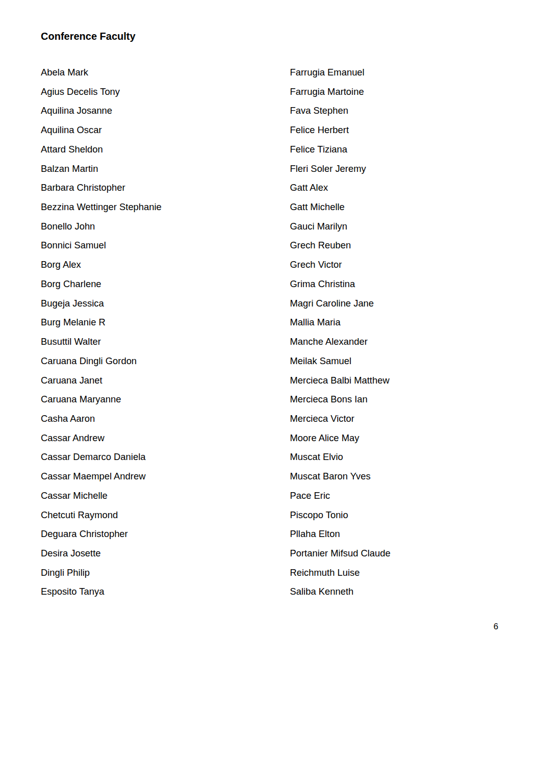Conference Faculty
Abela Mark
Agius Decelis Tony
Aquilina Josanne
Aquilina Oscar
Attard Sheldon
Balzan Martin
Barbara Christopher
Bezzina Wettinger Stephanie
Bonello John
Bonnici Samuel
Borg Alex
Borg Charlene
Bugeja Jessica
Burg Melanie R
Busuttil Walter
Caruana Dingli Gordon
Caruana Janet
Caruana Maryanne
Casha Aaron
Cassar Andrew
Cassar Demarco Daniela
Cassar Maempel Andrew
Cassar Michelle
Chetcuti Raymond
Deguara Christopher
Desira Josette
Dingli Philip
Esposito Tanya
Farrugia Emanuel
Farrugia Martoine
Fava Stephen
Felice Herbert
Felice Tiziana
Fleri Soler Jeremy
Gatt Alex
Gatt Michelle
Gauci Marilyn
Grech Reuben
Grech Victor
Grima Christina
Magri Caroline Jane
Mallia Maria
Manche Alexander
Meilak Samuel
Mercieca Balbi Matthew
Mercieca Bons Ian
Mercieca Victor
Moore Alice May
Muscat Elvio
Muscat Baron Yves
Pace Eric
Piscopo Tonio
Pllaha Elton
Portanier Mifsud Claude
Reichmuth Luise
Saliba Kenneth
6